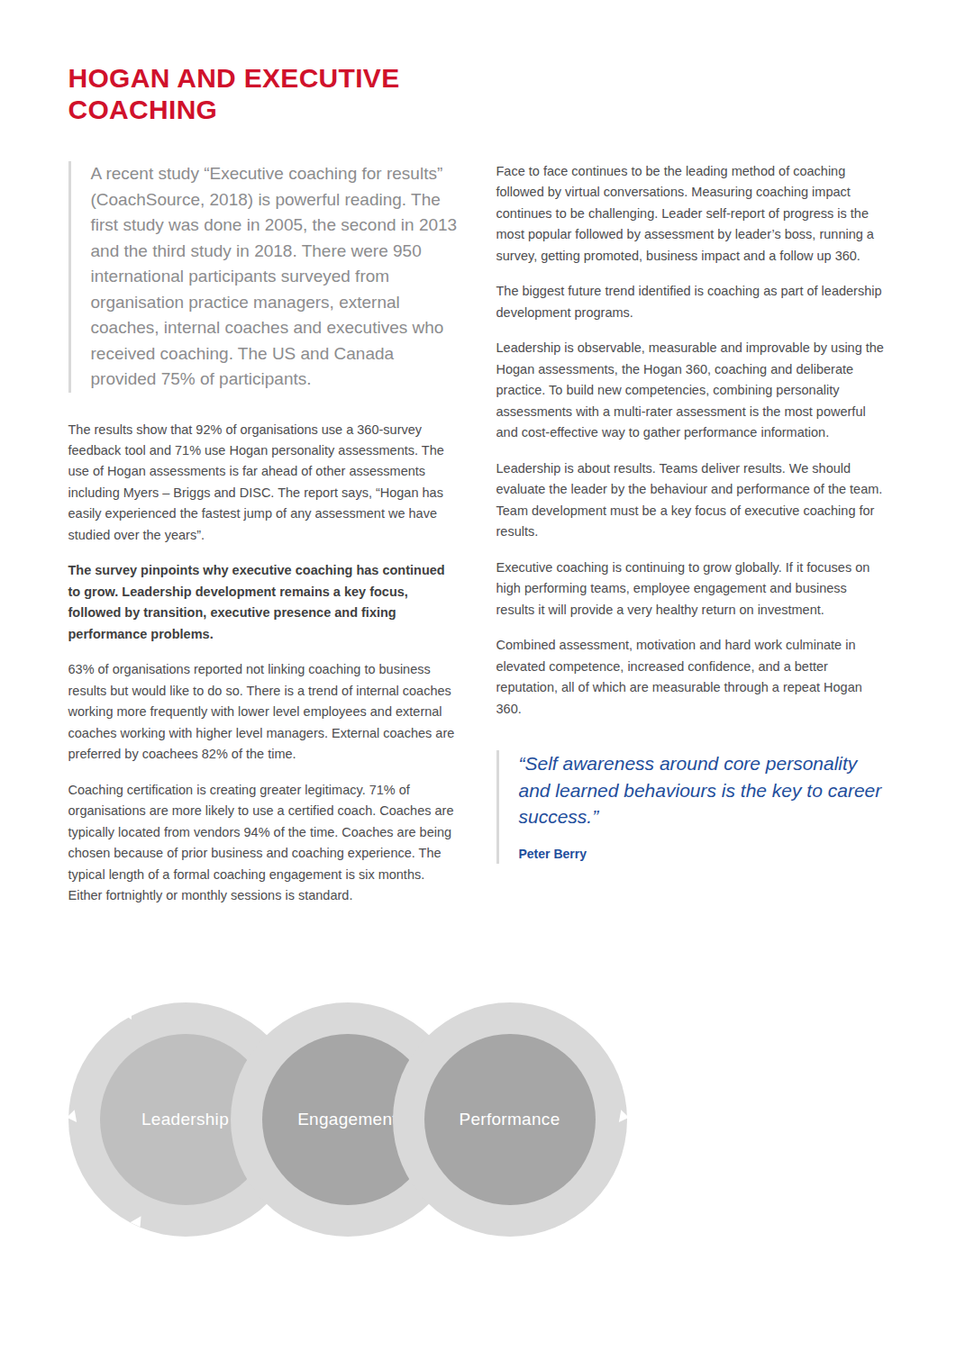Hogan and Executive
Coaching
A recent study “Executive coaching for results” (CoachSource, 2018) is powerful reading. The first study was done in 2005, the second in 2013 and the third study in 2018. There were 950 international participants surveyed from organisation practice managers, external coaches, internal coaches and executives who received coaching. The US and Canada provided 75% of participants.
The results show that 92% of organisations use a 360-survey feedback tool and 71% use Hogan personality assessments. The use of Hogan assessments is far ahead of other assessments including Myers – Briggs and DISC. The report says, “Hogan has easily experienced the fastest jump of any assessment we have studied over the years”.
The survey pinpoints why executive coaching has continued to grow. Leadership development remains a key focus, followed by transition, executive presence and fixing performance problems.
63% of organisations reported not linking coaching to business results but would like to do so. There is a trend of internal coaches working more frequently with lower level employees and external coaches working with higher level managers. External coaches are preferred by coachees 82% of the time.
Coaching certification is creating greater legitimacy. 71% of organisations are more likely to use a certified coach. Coaches are typically located from vendors 94% of the time. Coaches are being chosen because of prior business and coaching experience. The typical length of a formal coaching engagement is six months. Either fortnightly or monthly sessions is standard.
Face to face continues to be the leading method of coaching followed by virtual conversations. Measuring coaching impact continues to be challenging. Leader self-report of progress is the most popular followed by assessment by leader’s boss, running a survey, getting promoted, business impact and a follow up 360.
The biggest future trend identified is coaching as part of leadership development programs.
Leadership is observable, measurable and improvable by using the Hogan assessments, the Hogan 360, coaching and deliberate practice. To build new competencies, combining personality assessments with a multi-rater assessment is the most powerful and cost-effective way to gather performance information.
Leadership is about results. Teams deliver results. We should evaluate the leader by the behaviour and performance of the team. Team development must be a key focus of executive coaching for results.
Executive coaching is continuing to grow globally. If it focuses on high performing teams, employee engagement and business results it will provide a very healthy return on investment.
Combined assessment, motivation and hard work culminate in elevated competence, increased confidence, and a better reputation, all of which are measurable through a repeat Hogan 360.
“Self awareness around core personality and learned behaviours is the key to career success.”
Peter Berry
Leadership
Engagement
Performance